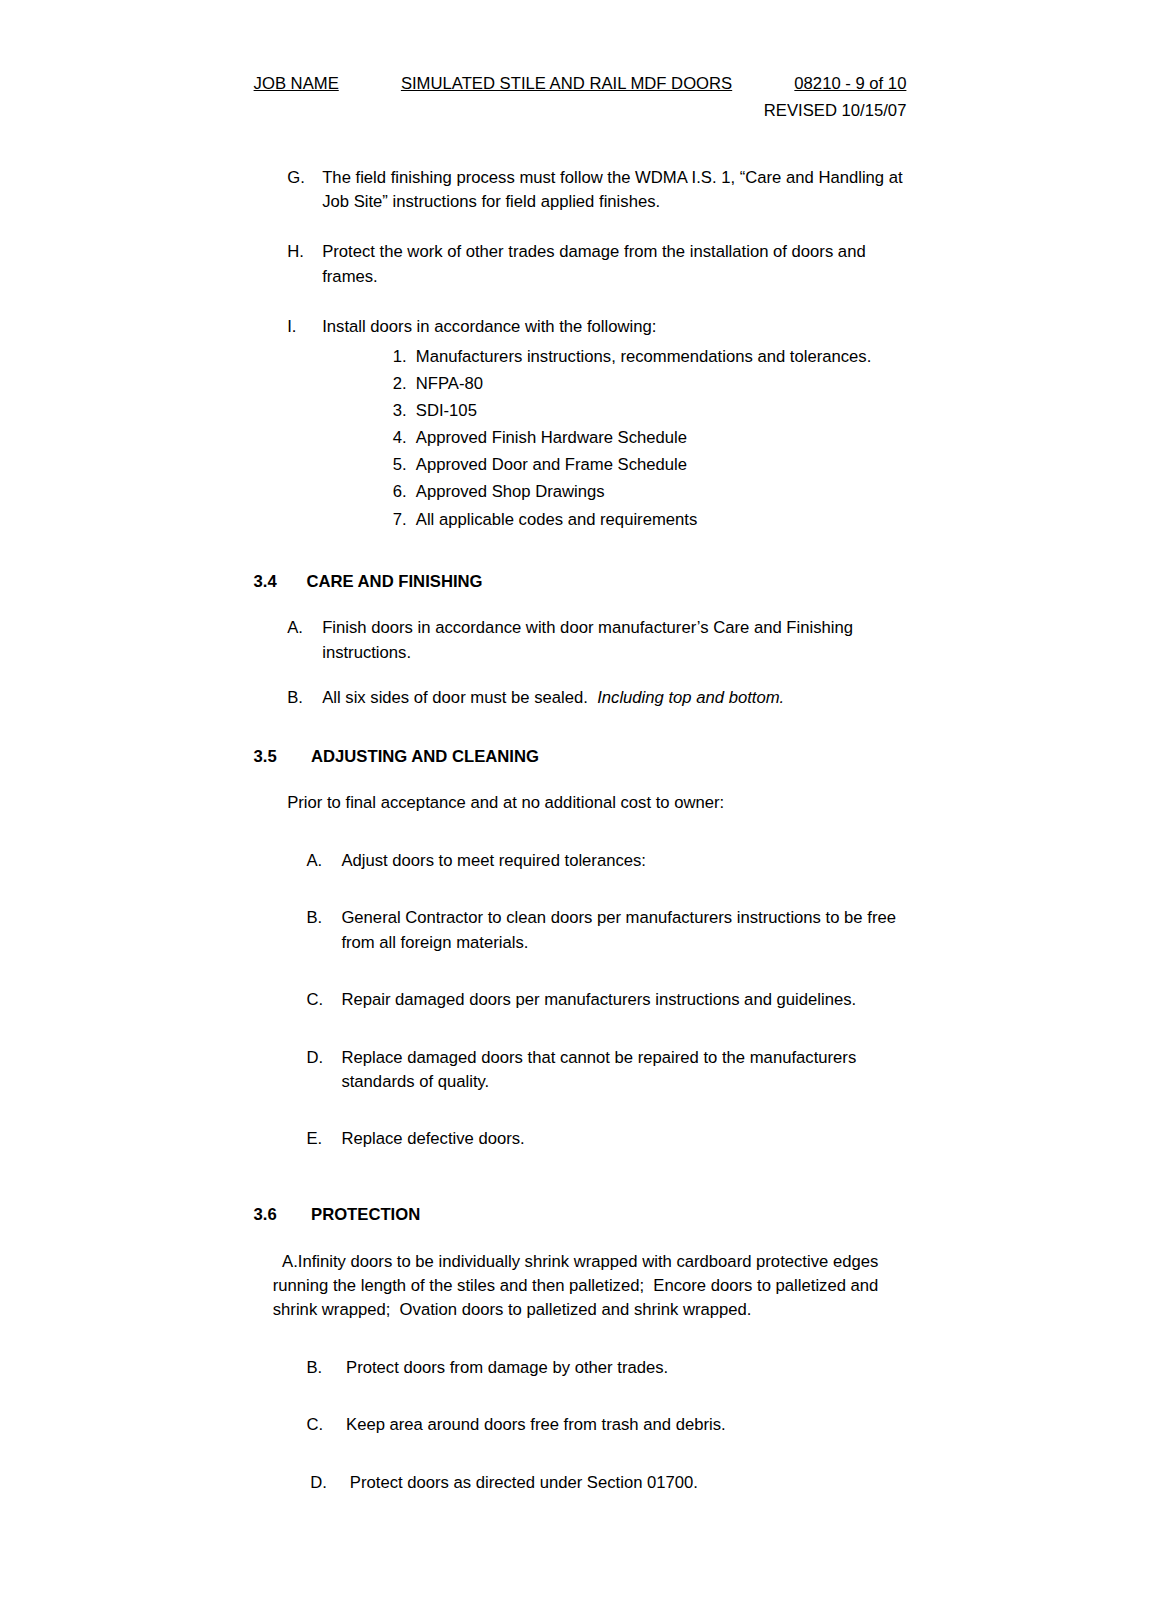JOB NAME SIMULATED STILE AND RAIL MDF DOORS 08210 - 9 of 10
REVISED 10/15/07
G. The field finishing process must follow the WDMA I.S. 1, “Care and Handling at Job Site” instructions for field applied finishes.
H. Protect the work of other trades damage from the installation of doors and frames.
I. Install doors in accordance with the following:
1. Manufacturers instructions, recommendations and tolerances.
2. NFPA-80
3. SDI-105
4. Approved Finish Hardware Schedule
5. Approved Door and Frame Schedule
6. Approved Shop Drawings
7. All applicable codes and requirements
3.4 CARE AND FINISHING
A. Finish doors in accordance with door manufacturer’s Care and Finishing instructions.
B. All six sides of door must be sealed. Including top and bottom.
3.5 ADJUSTING AND CLEANING
Prior to final acceptance and at no additional cost to owner:
A. Adjust doors to meet required tolerances:
B. General Contractor to clean doors per manufacturers instructions to be free from all foreign materials.
C. Repair damaged doors per manufacturers instructions and guidelines.
D. Replace damaged doors that cannot be repaired to the manufacturers standards of quality.
E. Replace defective doors.
3.6 PROTECTION
A.Infinity doors to be individually shrink wrapped with cardboard protective edges running the length of the stiles and then palletized; Encore doors to palletized and shrink wrapped; Ovation doors to palletized and shrink wrapped.
B. Protect doors from damage by other trades.
C. Keep area around doors free from trash and debris.
D. Protect doors as directed under Section 01700.